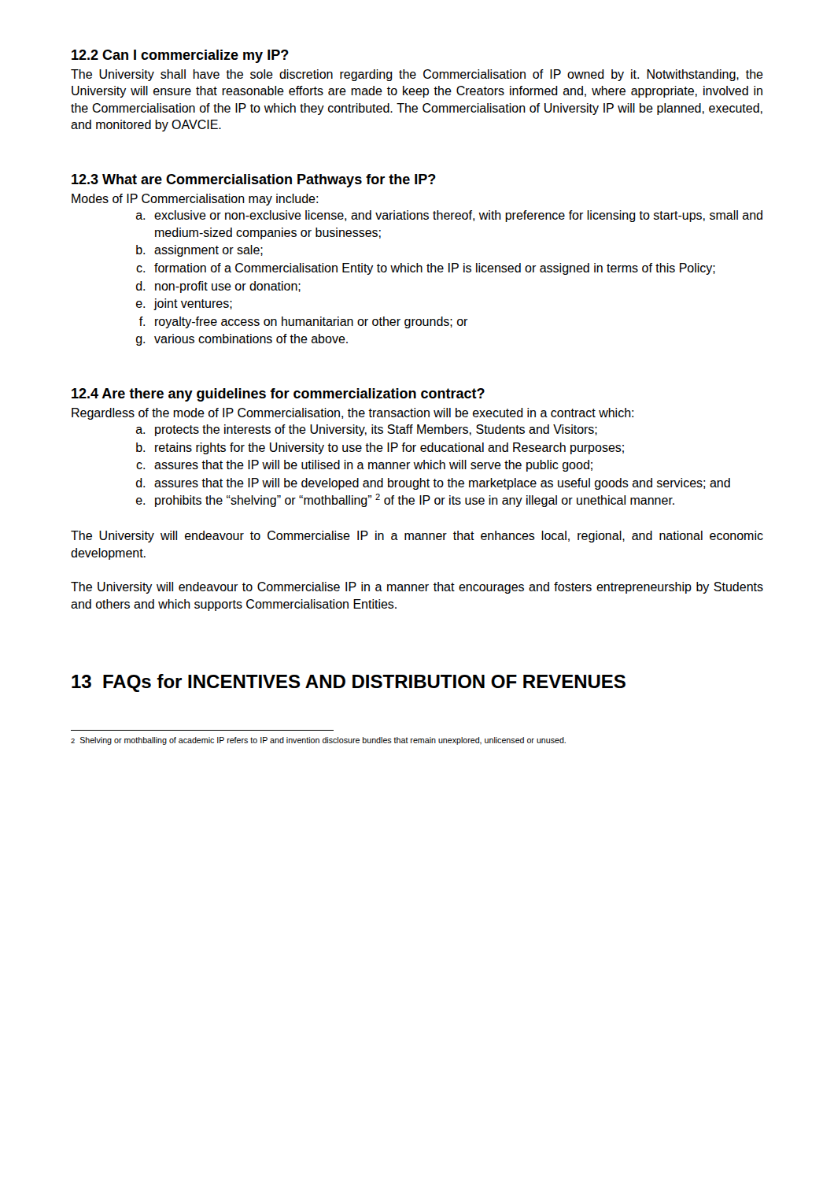12.2 Can I commercialize my IP?
The University shall have the sole discretion regarding the Commercialisation of IP owned by it. Notwithstanding, the University will ensure that reasonable efforts are made to keep the Creators informed and, where appropriate, involved in the Commercialisation of the IP to which they contributed. The Commercialisation of University IP will be planned, executed, and monitored by OAVCIE.
12.3 What are Commercialisation Pathways for the IP?
Modes of IP Commercialisation may include:
exclusive or non-exclusive license, and variations thereof, with preference for licensing to start-ups, small and medium-sized companies or businesses;
assignment or sale;
formation of a Commercialisation Entity to which the IP is licensed or assigned in terms of this Policy;
non-profit use or donation;
joint ventures;
royalty-free access on humanitarian or other grounds; or
various combinations of the above.
12.4 Are there any guidelines for commercialization contract?
Regardless of the mode of IP Commercialisation, the transaction will be executed in a contract which:
protects the interests of the University, its Staff Members, Students and Visitors;
retains rights for the University to use the IP for educational and Research purposes;
assures that the IP will be utilised in a manner which will serve the public good;
assures that the IP will be developed and brought to the marketplace as useful goods and services; and
prohibits the “shelving” or “mothballing” 2 of the IP or its use in any illegal or unethical manner.
The University will endeavour to Commercialise IP in a manner that enhances local, regional, and national economic development.
The University will endeavour to Commercialise IP in a manner that encourages and fosters entrepreneurship by Students and others and which supports Commercialisation Entities.
13 FAQs for INCENTIVES AND DISTRIBUTION OF REVENUES
2 Shelving or mothballing of academic IP refers to IP and invention disclosure bundles that remain unexplored, unlicensed or unused.